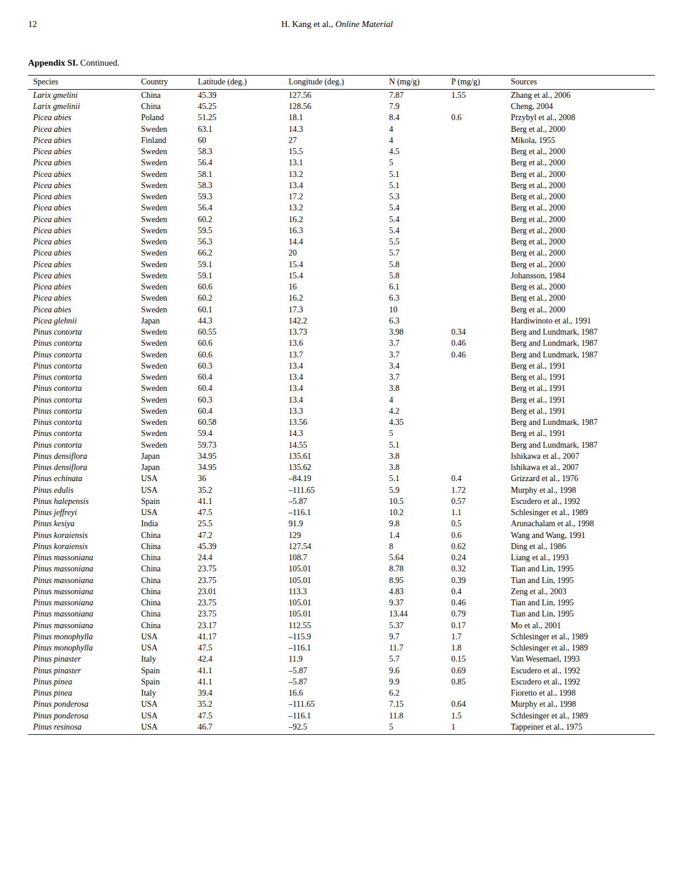12
H. Kang et al., Online Material
Appendix SI. Continued.
| Species | Country | Latitude (deg.) | Longitude (deg.) | N (mg/g) | P (mg/g) | Sources |
| --- | --- | --- | --- | --- | --- | --- |
| Larix gmelini | China | 45.39 | 127.56 | 7.87 | 1.55 | Zhang et al., 2006 |
| Larix gmelinii | China | 45.25 | 128.56 | 7.9 | | Cheng, 2004 |
| Picea abies | Poland | 51.25 | 18.1 | 8.4 | 0.6 | Przybyl et al., 2008 |
| Picea abies | Sweden | 63.1 | 14.3 | 4 | | Berg et al., 2000 |
| Picea abies | Finland | 60 | 27 | 4 | | Mikola, 1955 |
| Picea abies | Sweden | 58.3 | 15.5 | 4.5 | | Berg et al., 2000 |
| Picea abies | Sweden | 56.4 | 13.1 | 5 | | Berg et al., 2000 |
| Picea abies | Sweden | 58.1 | 13.2 | 5.1 | | Berg et al., 2000 |
| Picea abies | Sweden | 58.3 | 13.4 | 5.1 | | Berg et al., 2000 |
| Picea abies | Sweden | 59.3 | 17.2 | 5.3 | | Berg et al., 2000 |
| Picea abies | Sweden | 56.4 | 13.2 | 5.4 | | Berg et al., 2000 |
| Picea abies | Sweden | 60.2 | 16.2 | 5.4 | | Berg et al., 2000 |
| Picea abies | Sweden | 59.5 | 16.3 | 5.4 | | Berg et al., 2000 |
| Picea abies | Sweden | 56.3 | 14.4 | 5.5 | | Berg et al., 2000 |
| Picea abies | Sweden | 66.2 | 20 | 5.7 | | Berg et al., 2000 |
| Picea abies | Sweden | 59.1 | 15.4 | 5.8 | | Berg et al., 2000 |
| Picea abies | Sweden | 59.1 | 15.4 | 5.8 | | Johansson, 1984 |
| Picea abies | Sweden | 60.6 | 16 | 6.1 | | Berg et al., 2000 |
| Picea abies | Sweden | 60.2 | 16.2 | 6.3 | | Berg et al., 2000 |
| Picea abies | Sweden | 60.1 | 17.3 | 10 | | Berg et al., 2000 |
| Picea glehnii | Japan | 44.3 | 142.2 | 6.3 | | Hardiwinoto et al., 1991 |
| Pinus contorta | Sweden | 60.55 | 13.73 | 3.98 | 0.34 | Berg and Lundmark, 1987 |
| Pinus contorta | Sweden | 60.6 | 13.6 | 3.7 | 0.46 | Berg and Lundmark, 1987 |
| Pinus contorta | Sweden | 60.6 | 13.7 | 3.7 | 0.46 | Berg and Lundmark, 1987 |
| Pinus contorta | Sweden | 60.3 | 13.4 | 3.4 | | Berg et al., 1991 |
| Pinus contorta | Sweden | 60.4 | 13.4 | 3.7 | | Berg et al., 1991 |
| Pinus contorta | Sweden | 60.4 | 13.4 | 3.8 | | Berg et al., 1991 |
| Pinus contorta | Sweden | 60.3 | 13.4 | 4 | | Berg et al., 1991 |
| Pinus contorta | Sweden | 60.4 | 13.3 | 4.2 | | Berg et al., 1991 |
| Pinus contorta | Sweden | 60.58 | 13.56 | 4.35 | | Berg and Lundmark, 1987 |
| Pinus contorta | Sweden | 59.4 | 14.3 | 5 | | Berg et al., 1991 |
| Pinus contorta | Sweden | 59.73 | 14.55 | 5.1 | | Berg and Lundmark, 1987 |
| Pinus densiflora | Japan | 34.95 | 135.61 | 3.8 | | Ishikawa et al., 2007 |
| Pinus densiflora | Japan | 34.95 | 135.62 | 3.8 | | lshikawa et al., 2007 |
| Pinus echinata | USA | 36 | –84.19 | 5.1 | 0.4 | Grizzard et al., 1976 |
| Pinus edulis | USA | 35.2 | –111.65 | 5.9 | 1.72 | Murphy et al., 1998 |
| Pinus halepensis | Spain | 41.1 | –5.87 | 10.5 | 0.57 | Escudero et al., 1992 |
| Pinus jeffreyi | USA | 47.5 | –116.1 | 10.2 | 1.1 | Schlesinger et al., 1989 |
| Pinus kesiya | India | 25.5 | 91.9 | 9.8 | 0.5 | Arunachalam et al., 1998 |
| Pinus koraiensis | China | 47.2 | 129 | 1.4 | 0.6 | Wang and Wang, 1991 |
| Pinus koraiensis | China | 45.39 | 127.54 | 8 | 0.62 | Ding et al., 1986 |
| Pinus massoniana | China | 24.4 | 108.7 | 5.64 | 0.24 | Liang et al., 1993 |
| Pinus massoniana | China | 23.75 | 105.01 | 8.78 | 0.32 | Tian and Lin, 1995 |
| Pinus massoniana | China | 23.75 | 105.01 | 8.95 | 0.39 | Tian and Lin, 1995 |
| Pinus massoniana | China | 23.01 | 113.3 | 4.83 | 0.4 | Zeng et al., 2003 |
| Pinus massoniana | China | 23.75 | 105.01 | 9.37 | 0.46 | Tian and Lin, 1995 |
| Pinus massoniana | China | 23.75 | 105.01 | 13.44 | 0.79 | Tian and Lin, 1995 |
| Pinus massoniana | China | 23.17 | 112.55 | 5.37 | 0.17 | Mo et al., 2001 |
| Pinus monophylla | USA | 41.17 | –115.9 | 9.7 | 1.7 | Schlesinger et al., 1989 |
| Pinus monophylla | USA | 47.5 | –116.1 | 11.7 | 1.8 | Schlesinger et al., 1989 |
| Pinus pinaster | Italy | 42.4 | 11.9 | 5.7 | 0.15 | Van Wesemael, 1993 |
| Pinus pinaster | Spain | 41.1 | –5.87 | 9.6 | 0.69 | Escudero et al., 1992 |
| Pinus pinea | Spain | 41.1 | –5.87 | 9.9 | 0.85 | Escudero et al., 1992 |
| Pinus pinea | Italy | 39.4 | 16.6 | 6.2 | | Fioretto et al., 1998 |
| Pinus ponderosa | USA | 35.2 | –111.65 | 7.15 | 0.64 | Murphy et al., 1998 |
| Pinus ponderosa | USA | 47.5 | –116.1 | 11.8 | 1.5 | Schlesinger et al., 1989 |
| Pinus resinosa | USA | 46.7 | –92.5 | 5 | 1 | Tappeiner et al., 1975 |